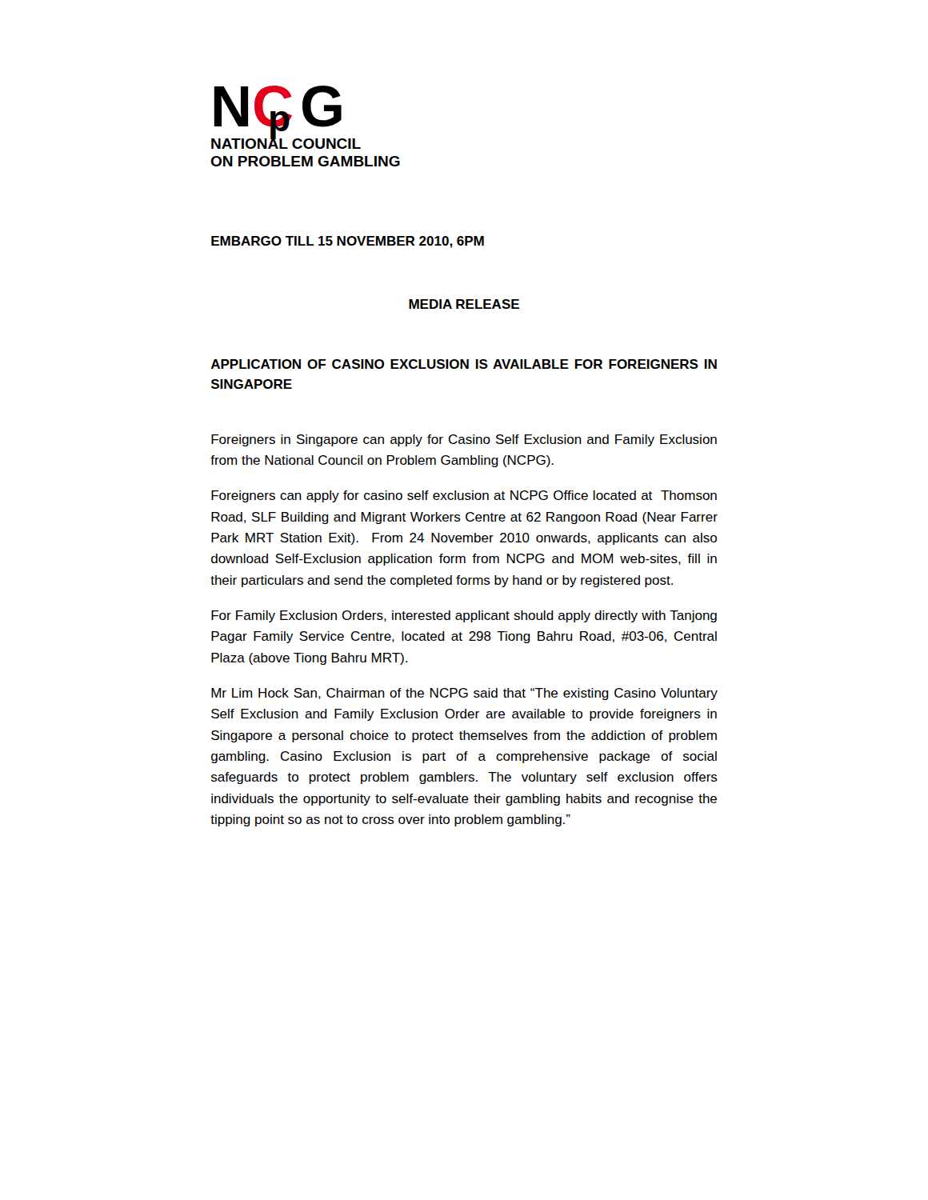NCPG — National Council on Problem Gambling N C p G NATIONAL COUNCIL ON PROBLEM GAMBLING
EMBARGO TILL 15 NOVEMBER 2010, 6PM
MEDIA RELEASE
Application of Casino Exclusion is Available for Foreigners in Singapore
Foreigners in Singapore can apply for Casino Self Exclusion and Family Exclusion from the National Council on Problem Gambling (NCPG).
Foreigners can apply for casino self exclusion at NCPG Office located at Thomson Road, SLF Building and Migrant Workers Centre at 62 Rangoon Road (Near Farrer Park MRT Station Exit). From 24 November 2010 onwards, applicants can also download Self-Exclusion application form from NCPG and MOM web-sites, fill in their particulars and send the completed forms by hand or by registered post.
For Family Exclusion Orders, interested applicant should apply directly with Tanjong Pagar Family Service Centre, located at 298 Tiong Bahru Road, #03-06, Central Plaza (above Tiong Bahru MRT).
Mr Lim Hock San, Chairman of the NCPG said that “The existing Casino Voluntary Self Exclusion and Family Exclusion Order are available to provide foreigners in Singapore a personal choice to protect themselves from the addiction of problem gambling. Casino Exclusion is part of a comprehensive package of social safeguards to protect problem gamblers. The voluntary self exclusion offers individuals the opportunity to self-evaluate their gambling habits and recognise the tipping point so as not to cross over into problem gambling.”